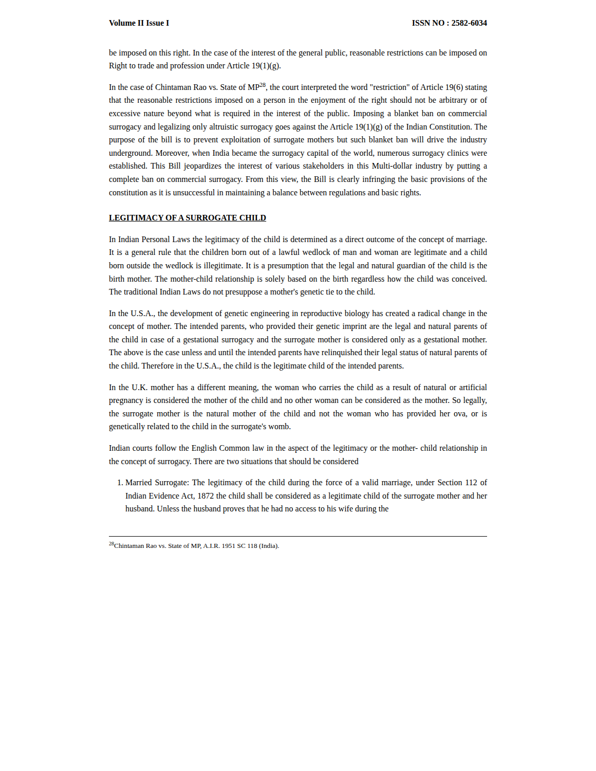Volume II Issue I ISSN NO : 2582-6034
be imposed on this right. In the case of the interest of the general public, reasonable restrictions can be imposed on Right to trade and profession under Article 19(1)(g).
In the case of Chintaman Rao vs. State of MP28, the court interpreted the word "restriction" of Article 19(6) stating that the reasonable restrictions imposed on a person in the enjoyment of the right should not be arbitrary or of excessive nature beyond what is required in the interest of the public. Imposing a blanket ban on commercial surrogacy and legalizing only altruistic surrogacy goes against the Article 19(1)(g) of the Indian Constitution. The purpose of the bill is to prevent exploitation of surrogate mothers but such blanket ban will drive the industry underground. Moreover, when India became the surrogacy capital of the world, numerous surrogacy clinics were established. This Bill jeopardizes the interest of various stakeholders in this Multi-dollar industry by putting a complete ban on commercial surrogacy. From this view, the Bill is clearly infringing the basic provisions of the constitution as it is unsuccessful in maintaining a balance between regulations and basic rights.
LEGITIMACY OF A SURROGATE CHILD
In Indian Personal Laws the legitimacy of the child is determined as a direct outcome of the concept of marriage. It is a general rule that the children born out of a lawful wedlock of man and woman are legitimate and a child born outside the wedlock is illegitimate. It is a presumption that the legal and natural guardian of the child is the birth mother. The mother-child relationship is solely based on the birth regardless how the child was conceived. The traditional Indian Laws do not presuppose a mother's genetic tie to the child.
In the U.S.A., the development of genetic engineering in reproductive biology has created a radical change in the concept of mother. The intended parents, who provided their genetic imprint are the legal and natural parents of the child in case of a gestational surrogacy and the surrogate mother is considered only as a gestational mother. The above is the case unless and until the intended parents have relinquished their legal status of natural parents of the child. Therefore in the U.S.A., the child is the legitimate child of the intended parents.
In the U.K. mother has a different meaning, the woman who carries the child as a result of natural or artificial pregnancy is considered the mother of the child and no other woman can be considered as the mother. So legally, the surrogate mother is the natural mother of the child and not the woman who has provided her ova, or is genetically related to the child in the surrogate's womb.
Indian courts follow the English Common law in the aspect of the legitimacy or the mother- child relationship in the concept of surrogacy. There are two situations that should be considered
Married Surrogate: The legitimacy of the child during the force of a valid marriage, under Section 112 of Indian Evidence Act, 1872 the child shall be considered as a legitimate child of the surrogate mother and her husband. Unless the husband proves that he had no access to his wife during the
28Chintaman Rao vs. State of MP, A.I.R. 1951 SC 118 (India).